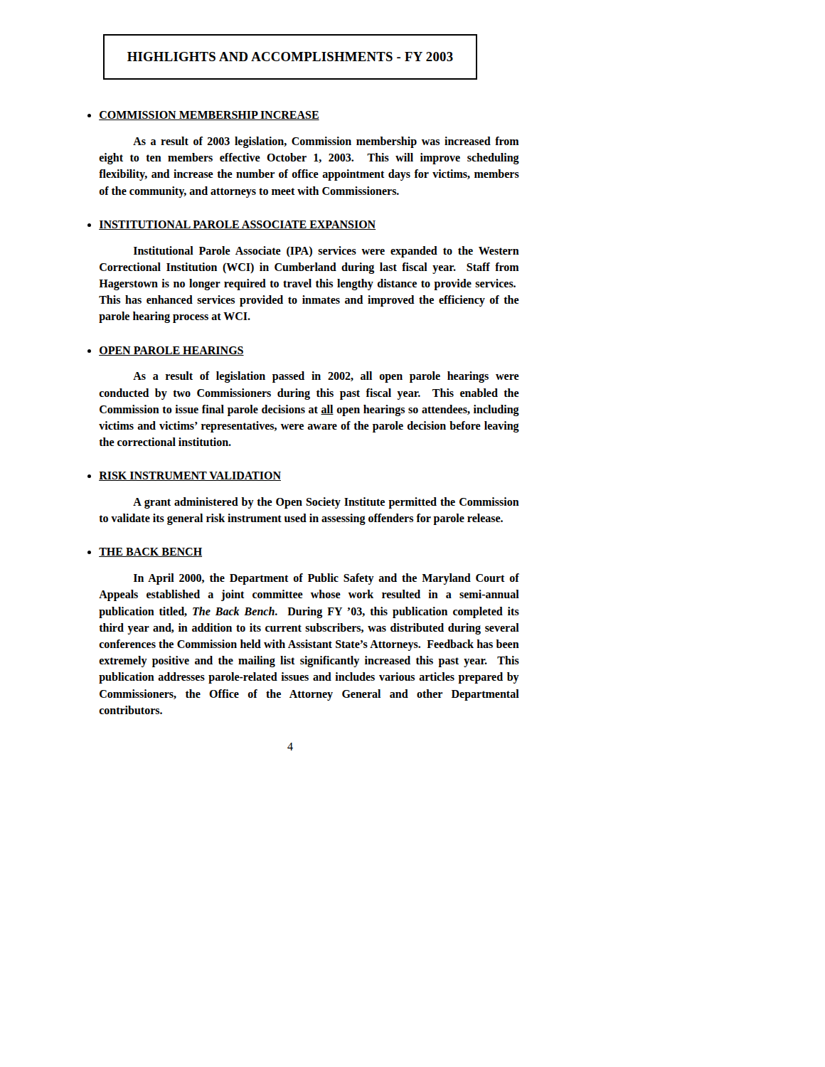HIGHLIGHTS AND ACCOMPLISHMENTS - FY 2003
COMMISSION MEMBERSHIP INCREASE
As a result of 2003 legislation, Commission membership was increased from eight to ten members effective October 1, 2003. This will improve scheduling flexibility, and increase the number of office appointment days for victims, members of the community, and attorneys to meet with Commissioners.
INSTITUTIONAL PAROLE ASSOCIATE EXPANSION
Institutional Parole Associate (IPA) services were expanded to the Western Correctional Institution (WCI) in Cumberland during last fiscal year. Staff from Hagerstown is no longer required to travel this lengthy distance to provide services. This has enhanced services provided to inmates and improved the efficiency of the parole hearing process at WCI.
OPEN PAROLE HEARINGS
As a result of legislation passed in 2002, all open parole hearings were conducted by two Commissioners during this past fiscal year. This enabled the Commission to issue final parole decisions at all open hearings so attendees, including victims and victims’ representatives, were aware of the parole decision before leaving the correctional institution.
RISK INSTRUMENT VALIDATION
A grant administered by the Open Society Institute permitted the Commission to validate its general risk instrument used in assessing offenders for parole release.
THE BACK BENCH
In April 2000, the Department of Public Safety and the Maryland Court of Appeals established a joint committee whose work resulted in a semi-annual publication titled, The Back Bench. During FY ’03, this publication completed its third year and, in addition to its current subscribers, was distributed during several conferences the Commission held with Assistant State’s Attorneys. Feedback has been extremely positive and the mailing list significantly increased this past year. This publication addresses parole-related issues and includes various articles prepared by Commissioners, the Office of the Attorney General and other Departmental contributors.
4